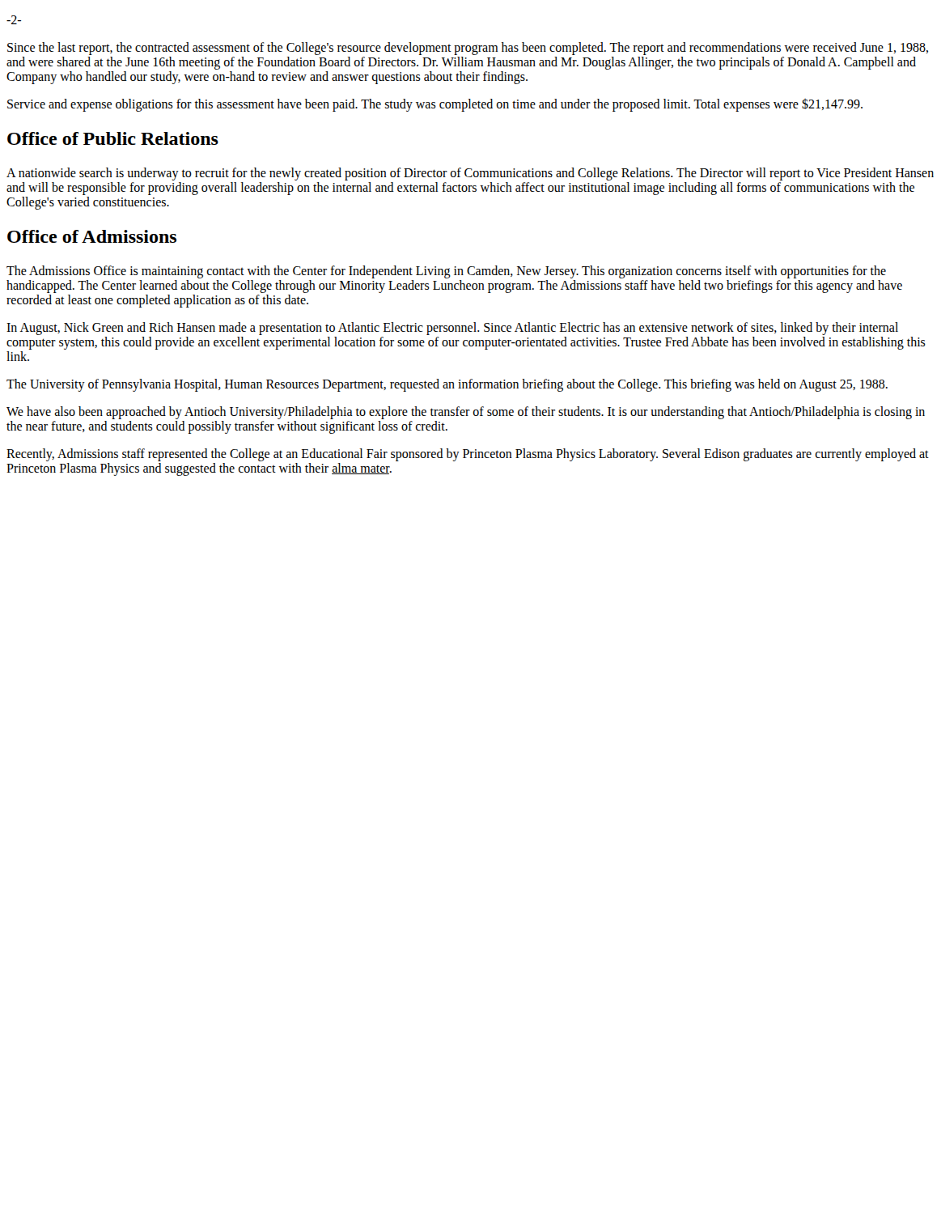-2-
Since the last report, the contracted assessment of the College's resource development program has been completed. The report and recommendations were received June 1, 1988, and were shared at the June 16th meeting of the Foundation Board of Directors. Dr. William Hausman and Mr. Douglas Allinger, the two principals of Donald A. Campbell and Company who handled our study, were on-hand to review and answer questions about their findings.
Service and expense obligations for this assessment have been paid. The study was completed on time and under the proposed limit. Total expenses were $21,147.99.
Office of Public Relations
A nationwide search is underway to recruit for the newly created position of Director of Communications and College Relations. The Director will report to Vice President Hansen and will be responsible for providing overall leadership on the internal and external factors which affect our institutional image including all forms of communications with the College's varied constituencies.
Office of Admissions
The Admissions Office is maintaining contact with the Center for Independent Living in Camden, New Jersey. This organization concerns itself with opportunities for the handicapped. The Center learned about the College through our Minority Leaders Luncheon program. The Admissions staff have held two briefings for this agency and have recorded at least one completed application as of this date.
In August, Nick Green and Rich Hansen made a presentation to Atlantic Electric personnel. Since Atlantic Electric has an extensive network of sites, linked by their internal computer system, this could provide an excellent experimental location for some of our computer-orientated activities. Trustee Fred Abbate has been involved in establishing this link.
The University of Pennsylvania Hospital, Human Resources Department, requested an information briefing about the College. This briefing was held on August 25, 1988.
We have also been approached by Antioch University/Philadelphia to explore the transfer of some of their students. It is our understanding that Antioch/Philadelphia is closing in the near future, and students could possibly transfer without significant loss of credit.
Recently, Admissions staff represented the College at an Educational Fair sponsored by Princeton Plasma Physics Laboratory. Several Edison graduates are currently employed at Princeton Plasma Physics and suggested the contact with their alma mater.